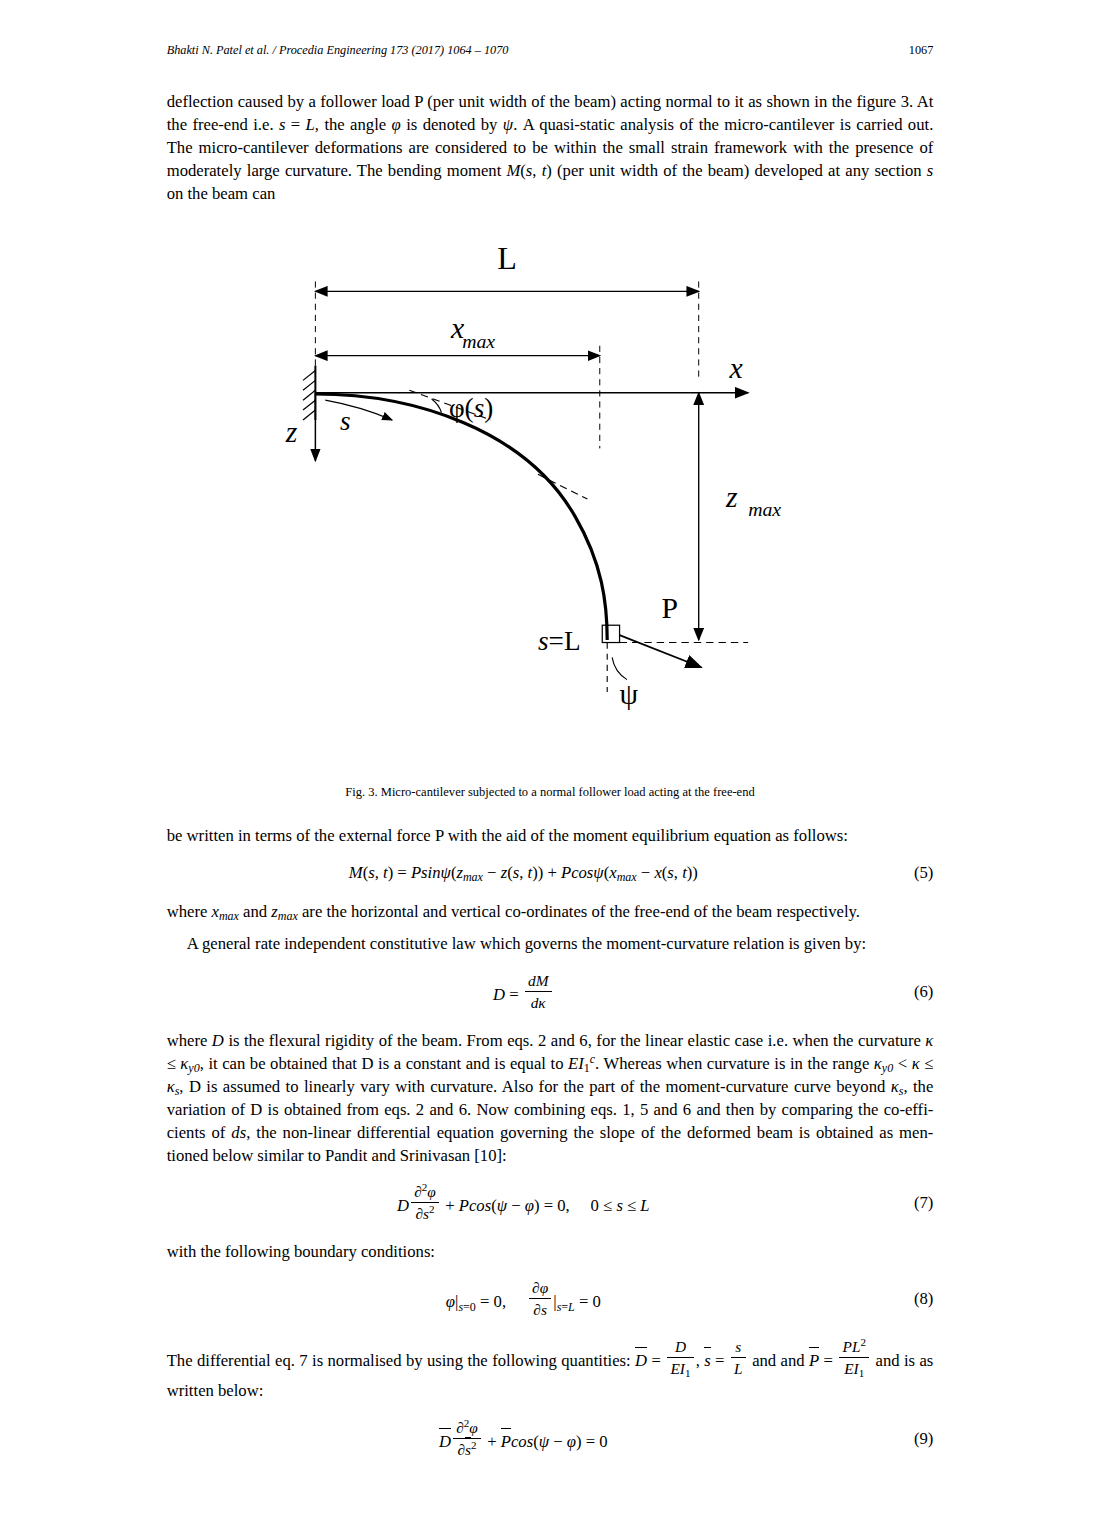Bhakti N. Patel et al. / Procedia Engineering 173 (2017) 1064 – 1070 1067
deflection caused by a follower load P (per unit width of the beam) acting normal to it as shown in the figure 3. At the free-end i.e. s = L, the angle φ is denoted by ψ. A quasi-static analysis of the micro-cantilever is carried out. The micro-cantilever deformations are considered to be within the small strain framework with the presence of moderately large curvature. The bending moment M(s, t) (per unit width of the beam) developed at any section s on the beam can
L x max x z s φ(s) z max s=L P ψ
Fig. 3. Micro-cantilever subjected to a normal follower load acting at the free-end
be written in terms of the external force P with the aid of the moment equilibrium equation as follows:
M(s, t) = Psinψ(zmax − z(s, t)) + Pcosψ(xmax − x(s, t))
(5)
where xmax and zmax are the horizontal and vertical co-ordinates of the free-end of the beam respectively.
A general rate independent constitutive law which governs the moment-curvature relation is given by:
D = dM dκ
(6)
where D is the flexural rigidity of the beam. From eqs. 2 and 6, for the linear elastic case i.e. when the curvature κ ≤ κy0, it can be obtained that D is a constant and is equal to EI1c. Whereas when curvature is in the range κy0 < κ ≤ κs, D is assumed to linearly vary with curvature. Also for the part of the moment-curvature curve beyond κs, the variation of D is obtained from eqs. 2 and 6. Now combining eqs. 1, 5 and 6 and then by comparing the co-efficients of ds, the non-linear differential equation governing the slope of the deformed beam is obtained as mentioned below similar to Pandit and Srinivasan [10]:
D∂2φ∂s2 + Pcos(ψ − φ) = 0, 0 ≤ s ≤ L
(7)
with the following boundary conditions:
φ|s=0 = 0, ∂φ∂s|s=L = 0
(8)
The differential eq. 7 is normalised by using the following quantities: D = DEI1, s = sL and and P = PL2 EI1 and is as written below:
D∂2φ∂s2 + Pcos(ψ − φ) = 0
(9)